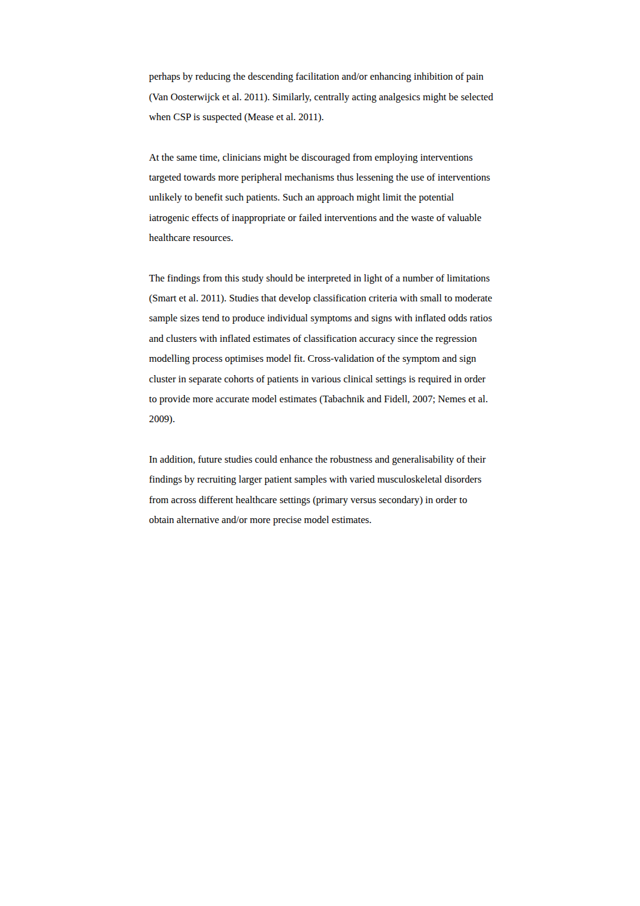perhaps by reducing the descending facilitation and/or enhancing inhibition of pain (Van Oosterwijck et al. 2011). Similarly, centrally acting analgesics might be selected when CSP is suspected (Mease et al. 2011).
At the same time, clinicians might be discouraged from employing interventions targeted towards more peripheral mechanisms thus lessening the use of interventions unlikely to benefit such patients. Such an approach might limit the potential iatrogenic effects of inappropriate or failed interventions and the waste of valuable healthcare resources.
The findings from this study should be interpreted in light of a number of limitations (Smart et al. 2011). Studies that develop classification criteria with small to moderate sample sizes tend to produce individual symptoms and signs with inflated odds ratios and clusters with inflated estimates of classification accuracy since the regression modelling process optimises model fit. Cross-validation of the symptom and sign cluster in separate cohorts of patients in various clinical settings is required in order to provide more accurate model estimates (Tabachnik and Fidell, 2007; Nemes et al. 2009).
In addition, future studies could enhance the robustness and generalisability of their findings by recruiting larger patient samples with varied musculoskeletal disorders from across different healthcare settings (primary versus secondary) in order to obtain alternative and/or more precise model estimates.